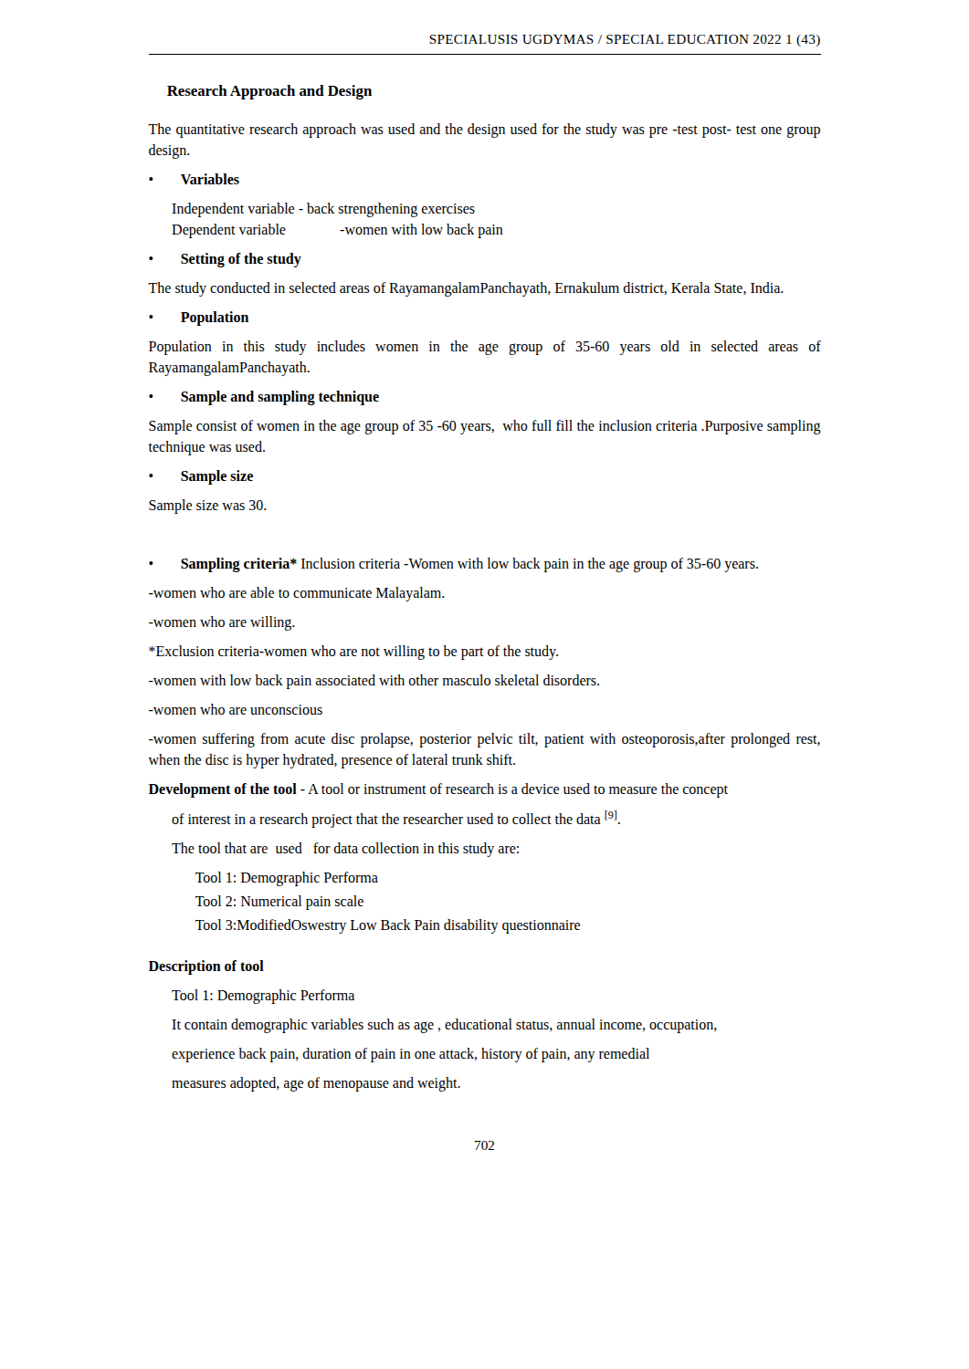SPECIALUSIS UGDYMAS / SPECIAL EDUCATION 2022 1 (43)
Research Approach and Design
The quantitative research approach was used and the design used for the study was pre -test post- test one group design.
Variables
Independent variable - back strengthening exercises
Dependent variable-women with low back pain
Setting of the study
The study conducted in selected areas of RayamangalamPanchayath, Ernakulum district, Kerala State, India.
Population
Population in this study includes women in the age group of 35-60 years old in selected areas of RayamangalamPanchayath.
Sample and sampling technique
Sample consist of women in the age group of 35 -60 years, who full fill the inclusion criteria .Purposive sampling technique was used.
Sample size
Sample size was 30.
Sampling criteria* Inclusion criteria -Women with low back pain in the age group of 35-60 years.
-women who are able to communicate Malayalam.
-women who are willing.
*Exclusion criteria-women who are not willing to be part of the study.
-women with low back pain associated with other masculo skeletal disorders.
-women who are unconscious
-women suffering from acute disc prolapse, posterior pelvic tilt, patient with osteoporosis,after prolonged rest, when the disc is hyper hydrated, presence of lateral trunk shift.
Development of the tool - A tool or instrument of research is a device used to measure the concept
of interest in a research project that the researcher used to collect the data [9].
The tool that are used for data collection in this study are:
Tool 1: Demographic Performa
Tool 2: Numerical pain scale
Tool 3:ModifiedOswestry Low Back Pain disability questionnaire
Description of tool
Tool 1: Demographic Performa
It contain demographic variables such as age , educational status, annual income, occupation,
experience back pain, duration of pain in one attack, history of pain, any remedial
measures adopted, age of menopause and weight.
702